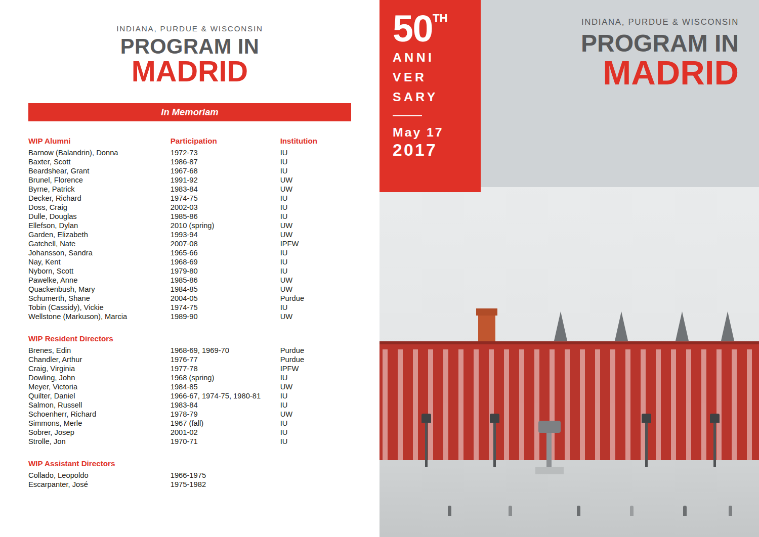Indiana, Purdue & Wisconsin
Program in
Madrid
In Memoriam
| WIP Alumni | Participation | Institution |
| --- | --- | --- |
| Barnow (Balandrin), Donna | 1972-73 | IU |
| Baxter, Scott | 1986-87 | IU |
| Beardshear, Grant | 1967-68 | IU |
| Brunel, Florence | 1991-92 | UW |
| Byrne, Patrick | 1983-84 | UW |
| Decker, Richard | 1974-75 | IU |
| Doss, Craig | 2002-03 | IU |
| Dulle, Douglas | 1985-86 | IU |
| Ellefson, Dylan | 2010 (spring) | UW |
| Garden, Elizabeth | 1993-94 | UW |
| Gatchell, Nate | 2007-08 | IPFW |
| Johansson, Sandra | 1965-66 | IU |
| Nay, Kent | 1968-69 | IU |
| Nyborn, Scott | 1979-80 | IU |
| Pawelke, Anne | 1985-86 | UW |
| Quackenbush, Mary | 1984-85 | UW |
| Schumerth, Shane | 2004-05 | Purdue |
| Tobin (Cassidy), Vickie | 1974-75 | IU |
| Wellstone (Markuson), Marcia | 1989-90 | UW |
| WIP Resident Directors | | |
| --- | --- | --- |
| Brenes, Edin | 1968-69, 1969-70 | Purdue |
| Chandler, Arthur | 1976-77 | Purdue |
| Craig, Virginia | 1977-78 | IPFW |
| Dowling, John | 1968 (spring) | IU |
| Meyer, Victoria | 1984-85 | UW |
| Quilter, Daniel | 1966-67, 1974-75, 1980-81 | IU |
| Salmon, Russell | 1983-84 | IU |
| Schoenherr, Richard | 1978-79 | UW |
| Simmons, Merle | 1967 (fall) | IU |
| Sobrer, Josep | 2001-02 | IU |
| Strolle, Jon | 1970-71 | IU |
| WIP Assistant Directors | | |
| --- | --- | --- |
| Collado, Leopoldo | 1966-1975 | |
| Escarpanter, José | 1975-1982 | |
50TH
Anni
Ver
Sary
May 17
2017
Indiana, Purdue & Wisconsin
Program in
Madrid